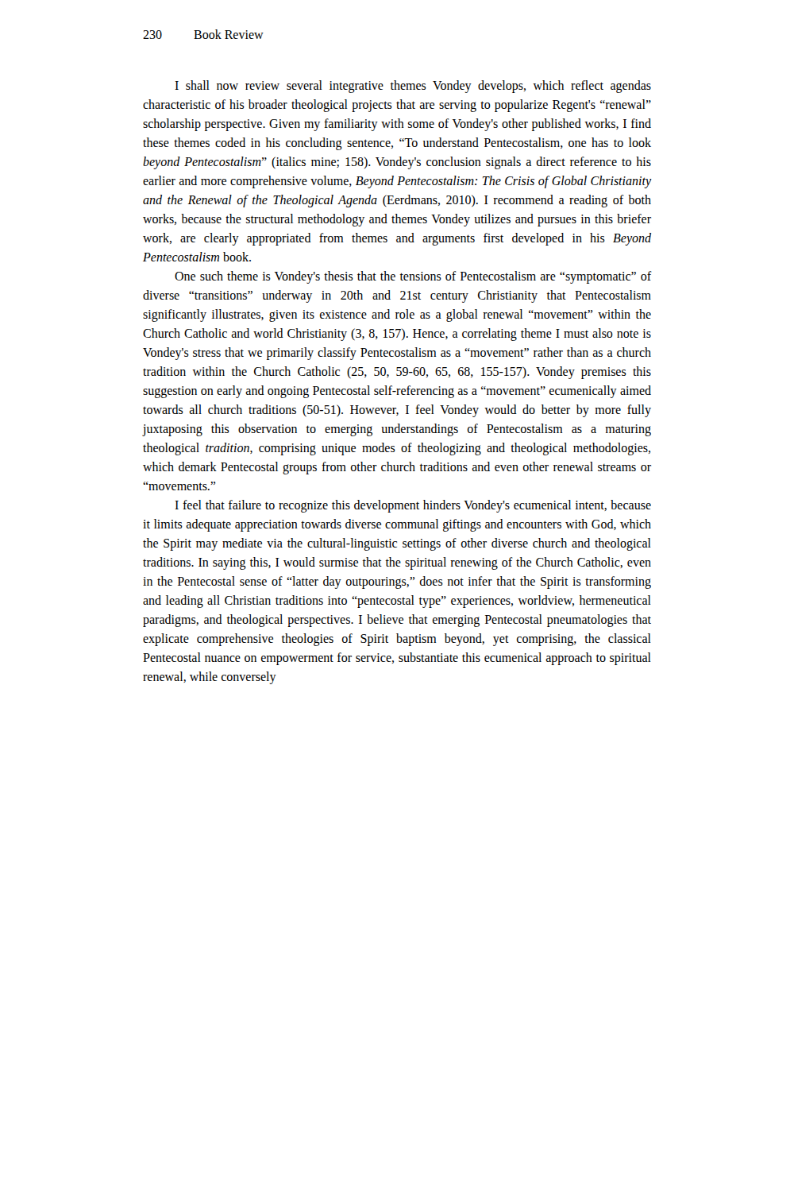230 Book Review
I shall now review several integrative themes Vondey develops, which reflect agendas characteristic of his broader theological projects that are serving to popularize Regent's “renewal” scholarship perspective. Given my familiarity with some of Vondey's other published works, I find these themes coded in his concluding sentence, “To understand Pentecostalism, one has to look beyond Pentecostalism” (italics mine; 158). Vondey's conclusion signals a direct reference to his earlier and more comprehensive volume, Beyond Pentecostalism: The Crisis of Global Christianity and the Renewal of the Theological Agenda (Eerdmans, 2010). I recommend a reading of both works, because the structural methodology and themes Vondey utilizes and pursues in this briefer work, are clearly appropriated from themes and arguments first developed in his Beyond Pentecostalism book.
One such theme is Vondey's thesis that the tensions of Pentecostalism are “symptomatic” of diverse “transitions” underway in 20th and 21st century Christianity that Pentecostalism significantly illustrates, given its existence and role as a global renewal “movement” within the Church Catholic and world Christianity (3, 8, 157). Hence, a correlating theme I must also note is Vondey's stress that we primarily classify Pentecostalism as a “movement” rather than as a church tradition within the Church Catholic (25, 50, 59-60, 65, 68, 155-157). Vondey premises this suggestion on early and ongoing Pentecostal self-referencing as a “movement” ecumenically aimed towards all church traditions (50-51). However, I feel Vondey would do better by more fully juxtaposing this observation to emerging understandings of Pentecostalism as a maturing theological tradition, comprising unique modes of theologizing and theological methodologies, which demark Pentecostal groups from other church traditions and even other renewal streams or “movements.”
I feel that failure to recognize this development hinders Vondey's ecumenical intent, because it limits adequate appreciation towards diverse communal giftings and encounters with God, which the Spirit may mediate via the cultural-linguistic settings of other diverse church and theological traditions. In saying this, I would surmise that the spiritual renewing of the Church Catholic, even in the Pentecostal sense of “latter day outpourings,” does not infer that the Spirit is transforming and leading all Christian traditions into “pentecostal type” experiences, worldview, hermeneutical paradigms, and theological perspectives. I believe that emerging Pentecostal pneumatologies that explicate comprehensive theologies of Spirit baptism beyond, yet comprising, the classical Pentecostal nuance on empowerment for service, substantiate this ecumenical approach to spiritual renewal, while conversely